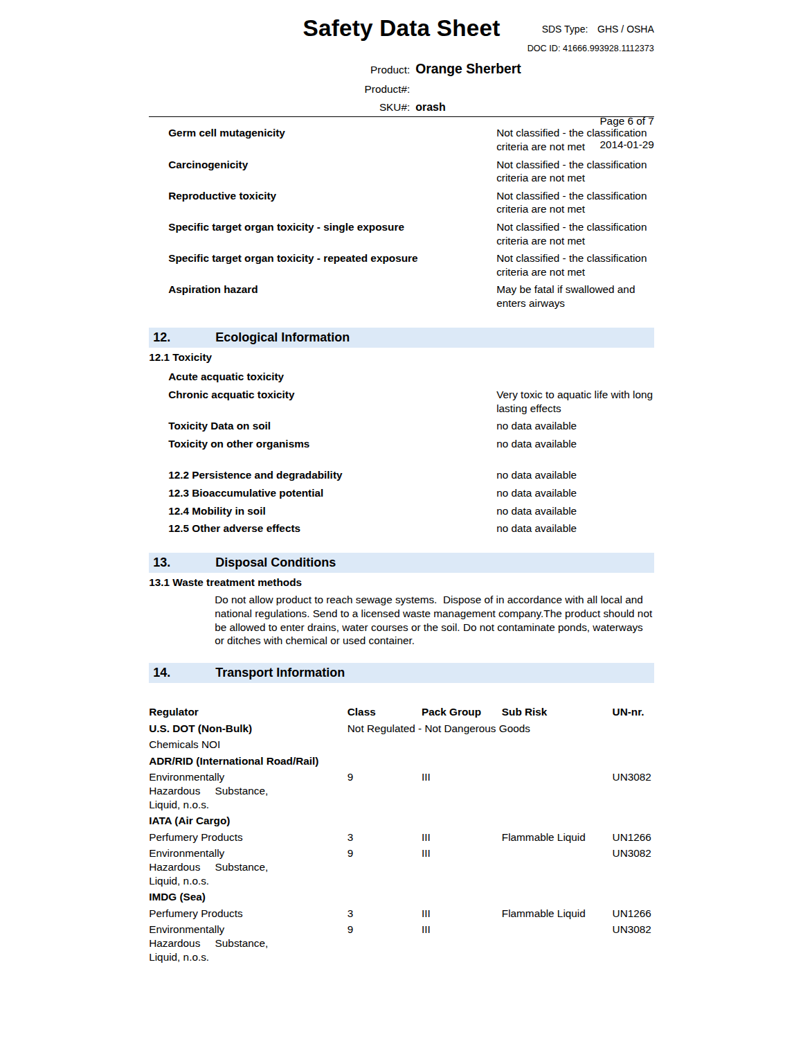SDS Type: GHS / OSHA
Safety Data Sheet
DOC ID: 41666.993928.1112373
Product:
Orange Sherbert
Product#:
SKU#:
orash
Page 6 of 7
2014-01-29
| Germ cell mutagenicity | Not classified - the classification criteria are not met |
| Carcinogenicity | Not classified - the classification criteria are not met |
| Reproductive toxicity | Not classified - the classification criteria are not met |
| Specific target organ toxicity - single exposure | Not classified - the classification criteria are not met |
| Specific target organ toxicity - repeated exposure | Not classified - the classification criteria are not met |
| Aspiration hazard | May be fatal if swallowed and enters airways |
12. Ecological Information
12.1 Toxicity
| Acute acquatic toxicity | |
| Chronic acquatic toxicity | Very toxic to aquatic life with long lasting effects |
| Toxicity Data on soil | no data available |
| Toxicity on other organisms | no data available |
| 12.2 Persistence and degradability | no data available |
| 12.3 Bioaccumulative potential | no data available |
| 12.4 Mobility in soil | no data available |
| 12.5 Other adverse effects | no data available |
13. Disposal Conditions
13.1 Waste treatment methods
Do not allow product to reach sewage systems. Dispose of in accordance with all local and national regulations. Send to a licensed waste management company.The product should not be allowed to enter drains, water courses or the soil. Do not contaminate ponds, waterways or ditches with chemical or used container.
14. Transport Information
| Regulator | Class | Pack Group | Sub Risk | UN-nr. |
| --- | --- | --- | --- | --- |
| U.S. DOT (Non-Bulk) | Not Regulated - Not Dangerous Goods |
| Chemicals NOI | | | | |
| ADR/RID (International Road/Rail) | | | | |
| Environmentally Hazardous Substance, Liquid, n.o.s. | 9 | III | | UN3082 |
| IATA (Air Cargo) | | | | |
| Perfumery Products | 3 | III | Flammable Liquid | UN1266 |
| Environmentally Hazardous Substance, Liquid, n.o.s. | 9 | III | | UN3082 |
| IMDG (Sea) | | | | |
| Perfumery Products | 3 | III | Flammable Liquid | UN1266 |
| Environmentally Hazardous Substance, Liquid, n.o.s. | 9 | III | | UN3082 |